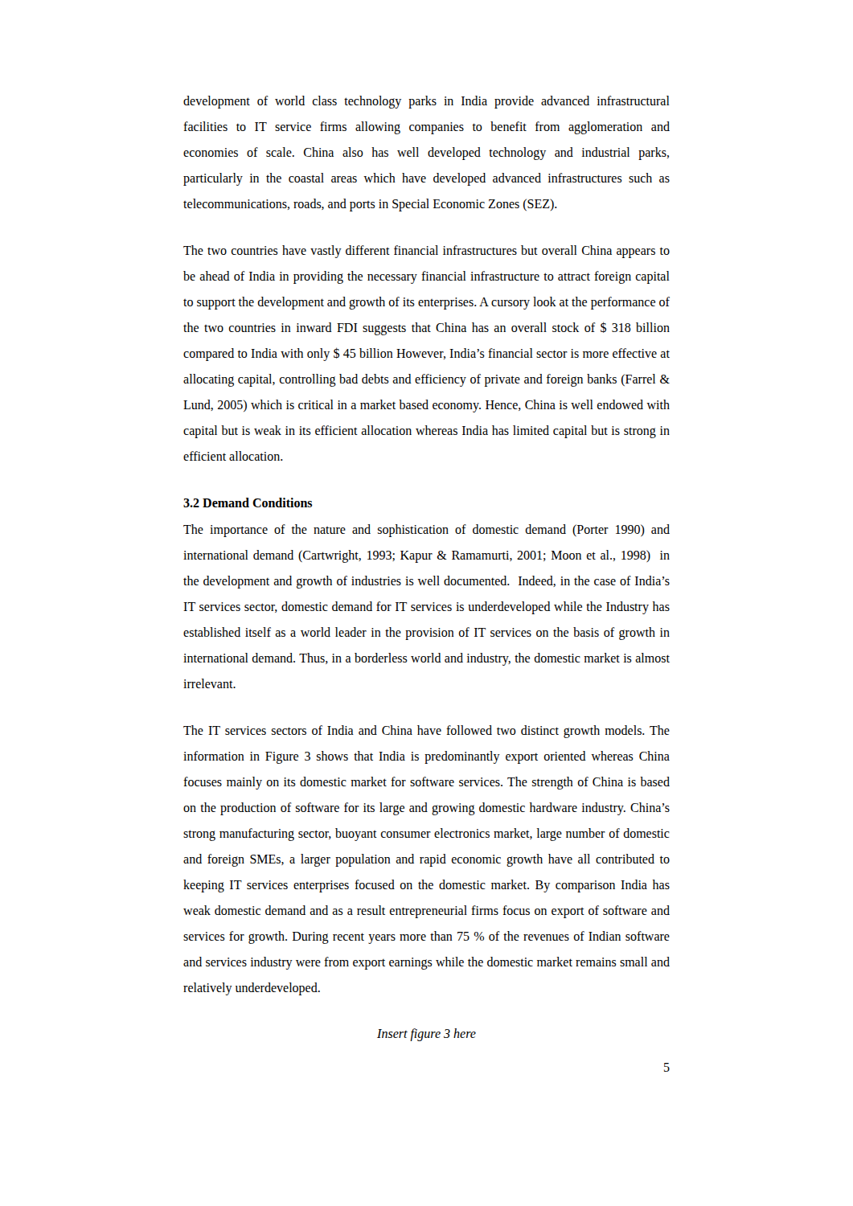development of world class technology parks in India provide advanced infrastructural facilities to IT service firms allowing companies to benefit from agglomeration and economies of scale. China also has well developed technology and industrial parks, particularly in the coastal areas which have developed advanced infrastructures such as telecommunications, roads, and ports in Special Economic Zones (SEZ).
The two countries have vastly different financial infrastructures but overall China appears to be ahead of India in providing the necessary financial infrastructure to attract foreign capital to support the development and growth of its enterprises. A cursory look at the performance of the two countries in inward FDI suggests that China has an overall stock of $ 318 billion compared to India with only $ 45 billion However, India’s financial sector is more effective at allocating capital, controlling bad debts and efficiency of private and foreign banks (Farrel & Lund, 2005) which is critical in a market based economy. Hence, China is well endowed with capital but is weak in its efficient allocation whereas India has limited capital but is strong in efficient allocation.
3.2 Demand Conditions
The importance of the nature and sophistication of domestic demand (Porter 1990) and international demand (Cartwright, 1993; Kapur & Ramamurti, 2001; Moon et al., 1998) in the development and growth of industries is well documented. Indeed, in the case of India’s IT services sector, domestic demand for IT services is underdeveloped while the Industry has established itself as a world leader in the provision of IT services on the basis of growth in international demand. Thus, in a borderless world and industry, the domestic market is almost irrelevant.
The IT services sectors of India and China have followed two distinct growth models. The information in Figure 3 shows that India is predominantly export oriented whereas China focuses mainly on its domestic market for software services. The strength of China is based on the production of software for its large and growing domestic hardware industry. China’s strong manufacturing sector, buoyant consumer electronics market, large number of domestic and foreign SMEs, a larger population and rapid economic growth have all contributed to keeping IT services enterprises focused on the domestic market. By comparison India has weak domestic demand and as a result entrepreneurial firms focus on export of software and services for growth. During recent years more than 75 % of the revenues of Indian software and services industry were from export earnings while the domestic market remains small and relatively underdeveloped.
Insert figure 3 here
5